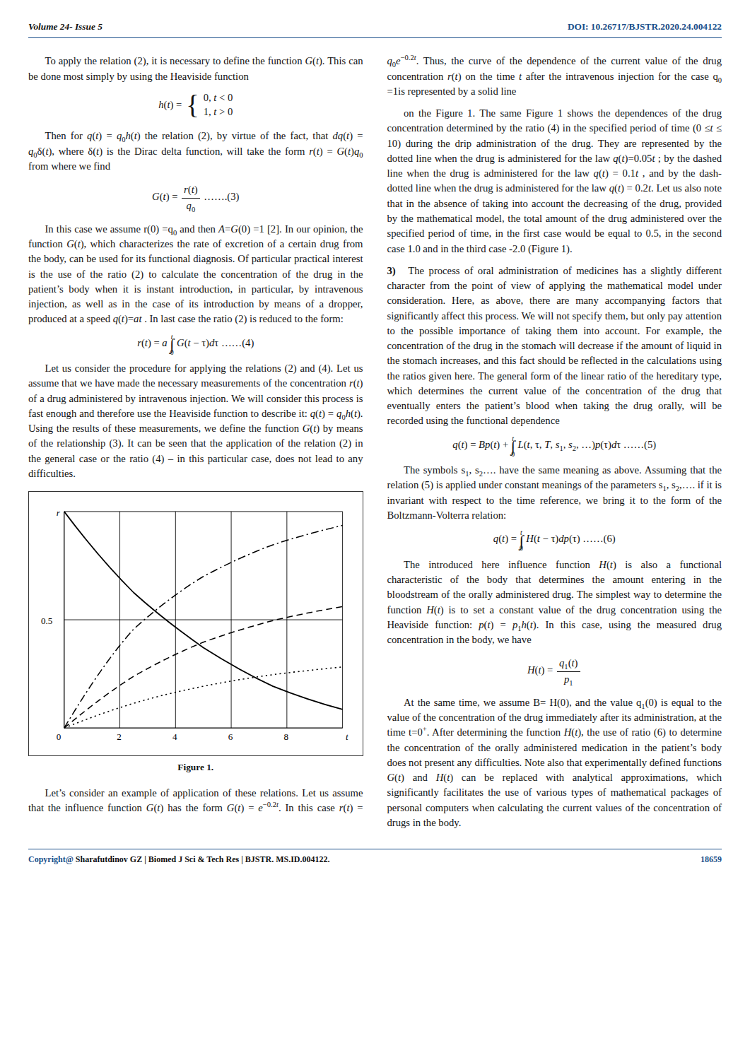Volume 24- Issue 5
DOI: 10.26717/BJSTR.2020.24.004122
To apply the relation (2), it is necessary to define the function G(t). This can be done most simply by using the Heaviside function
h(t) = { 0, t < 0
1, t > 0
Then for q(t) = q0h(t) the relation (2), by virtue of the fact, that dq(t) = q0δ(t), where δ(t) is the Dirac delta function, will take the form r(t) = G(t)q0 from where we find
G(t) = r(t) q0 …….(3)
In this case we assume r(0) =q0 and then A=G(0) =1 [2]. In our opinion, the function G(t), which characterizes the rate of excretion of a certain drug from the body, can be used for its functional diagnosis. Of particular practical interest is the use of the ratio (2) to calculate the concentration of the drug in the patient’s body when it is instant introduction, in particular, by intravenous injection, as well as in the case of its introduction by means of a dropper, produced at a speed q(t)=at . In last case the ratio (2) is reduced to the form:
r(t) = a ∫t 0 G(t − τ)dτ ……(4)
Let us consider the procedure for applying the relations (2) and (4). Let us assume that we have made the necessary measurements of the concentration r(t) of a drug administered by intravenous injection. We will consider this process is fast enough and therefore use the Heaviside function to describe it: q(t) = q0h(t). Using the results of these measurements, we define the function G(t) by means of the relationship (3). It can be seen that the application of the relation (2) in the general case or the ratio (4) – in this particular case, does not lead to any difficulties.
r 0.5 0 2 4 6 8 t
Figure 1.
Let’s consider an example of application of these relations. Let us assume that the influence function G(t) has the form G(t) = e−0.2t. In this case r(t) = q0e−0.2t. Thus, the curve of the dependence of the current value of the drug concentration r(t) on the time t after the intravenous injection for the case q0 =1is represented by a solid line
on the Figure 1. The same Figure 1 shows the dependences of the drug concentration determined by the ratio (4) in the specified period of time (0 ≤t ≤ 10) during the drip administration of the drug. They are represented by the dotted line when the drug is administered for the law q(t)=0.05t ; by the dashed line when the drug is administered for the law q(t) = 0.1t , and by the dash-dotted line when the drug is administered for the law q(t) = 0.2t. Let us also note that in the absence of taking into account the decreasing of the drug, provided by the mathematical model, the total amount of the drug administered over the specified period of time, in the first case would be equal to 0.5, in the second case 1.0 and in the third case -2.0 (Figure 1).
3) The process of oral administration of medicines has a slightly different character from the point of view of applying the mathematical model under consideration. Here, as above, there are many accompanying factors that significantly affect this process. We will not specify them, but only pay attention to the possible importance of taking them into account. For example, the concentration of the drug in the stomach will decrease if the amount of liquid in the stomach increases, and this fact should be reflected in the calculations using the ratios given here. The general form of the linear ratio of the hereditary type, which determines the current value of the concentration of the drug that eventually enters the patient’s blood when taking the drug orally, will be recorded using the functional dependence
q(t) = Bp(t) + ∫t 0 L(t, τ, T, s1, s2, …)p(τ)dτ ……(5)
The symbols s1, s2…. have the same meaning as above. Assuming that the relation (5) is applied under constant meanings of the parameters s1, s2,…. if it is invariant with respect to the time reference, we bring it to the form of the Boltzmann-Volterra relation:
q(t) = ∫t 0 H(t − τ)dp(τ) ……(6)
The introduced here influence function H(t) is also a functional characteristic of the body that determines the amount entering in the bloodstream of the orally administered drug. The simplest way to determine the function H(t) is to set a constant value of the drug concentration using the Heaviside function: p(t) = p1h(t). In this case, using the measured drug concentration in the body, we have
H(t) = q1(t) p1
At the same time, we assume B= H(0), and the value q1(0) is equal to the value of the concentration of the drug immediately after its administration, at the time t=0+. After determining the function H(t), the use of ratio (6) to determine the concentration of the orally administered medication in the patient’s body does not present any difficulties. Note also that experimentally defined functions G(t) and H(t) can be replaced with analytical approximations, which significantly facilitates the use of various types of mathematical packages of personal computers when calculating the current values of the concentration of drugs in the body.
Copyright@ Sharafutdinov GZ | Biomed J Sci & Tech Res | BJSTR. MS.ID.004122.
18659